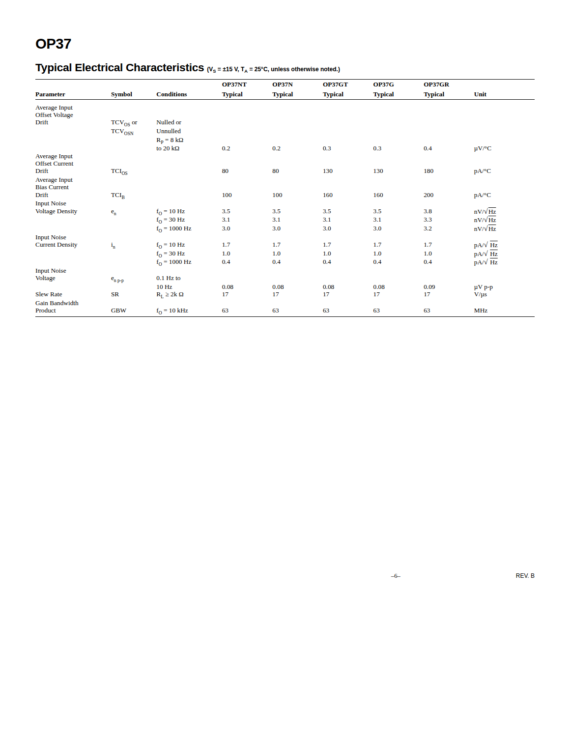OP37
Typical Electrical Characteristics (VS = ±15 V, TA = 25°C, unless otherwise noted.)
| | | | OP37NT | OP37N | OP37GT | OP37G | OP37GR | |
| --- | --- | --- | --- | --- | --- | --- | --- | --- |
| Parameter | Symbol | Conditions | Typical | Typical | Typical | Typical | Typical | Unit |
| Average Input | | | | | | | | |
| Offset Voltage | | | | | | | | |
| Drift | TCV OS or | Nulled or | | | | | | |
| | TCV OSN | Unnulled | | | | | | |
| | | R P = 8 kΩ | | | | | | |
| | | to 20 kΩ | 0.2 | 0.2 | 0.3 | 0.3 | 0.4 | µV/°C |
| Average Input | | | | | | | | |
| Offset Current | | | | | | | | |
| Drift | TCI OS | | 80 | 80 | 130 | 130 | 180 | pA/°C |
| Average Input | | | | | | | | |
| Bias Current | | | | | | | | |
| Drift | TCI B | | 100 | 100 | 160 | 160 | 200 | pA/°C |
| Input Noise | | | | | | | | |
| Voltage Density | e n | f O = 10 Hz | 3.5 | 3.5 | 3.5 | 3.5 | 3.8 | nV/ √ Hz |
| | | f O = 30 Hz | 3.1 | 3.1 | 3.1 | 3.1 | 3.3 | nV/ √ Hz |
| | | f O = 1000 Hz | 3.0 | 3.0 | 3.0 | 3.0 | 3.2 | nV/ √ Hz |
| Input Noise | | | | | | | | |
| Current Density | i n | f O = 10 Hz | 1.7 | 1.7 | 1.7 | 1.7 | 1.7 | pA/ √ Hz |
| | | f O = 30 Hz | 1.0 | 1.0 | 1.0 | 1.0 | 1.0 | pA/ √ Hz |
| | | f O = 1000 Hz | 0.4 | 0.4 | 0.4 | 0.4 | 0.4 | pA/ √ Hz |
| Input Noise | | | | | | | | |
| Voltage | e n p-p | 0.1 Hz to | | | | | | |
| | | 10 Hz | 0.08 | 0.08 | 0.08 | 0.08 | 0.09 | µV p-p |
| Slew Rate | SR | R L ≥ 2k Ω | 17 | 17 | 17 | 17 | 17 | V/µs |
| Gain Bandwidth | | | | | | | | |
| Product | GBW | f O = 10 kHz | 63 | 63 | 63 | 63 | 63 | MHz |
–6–
REV. B